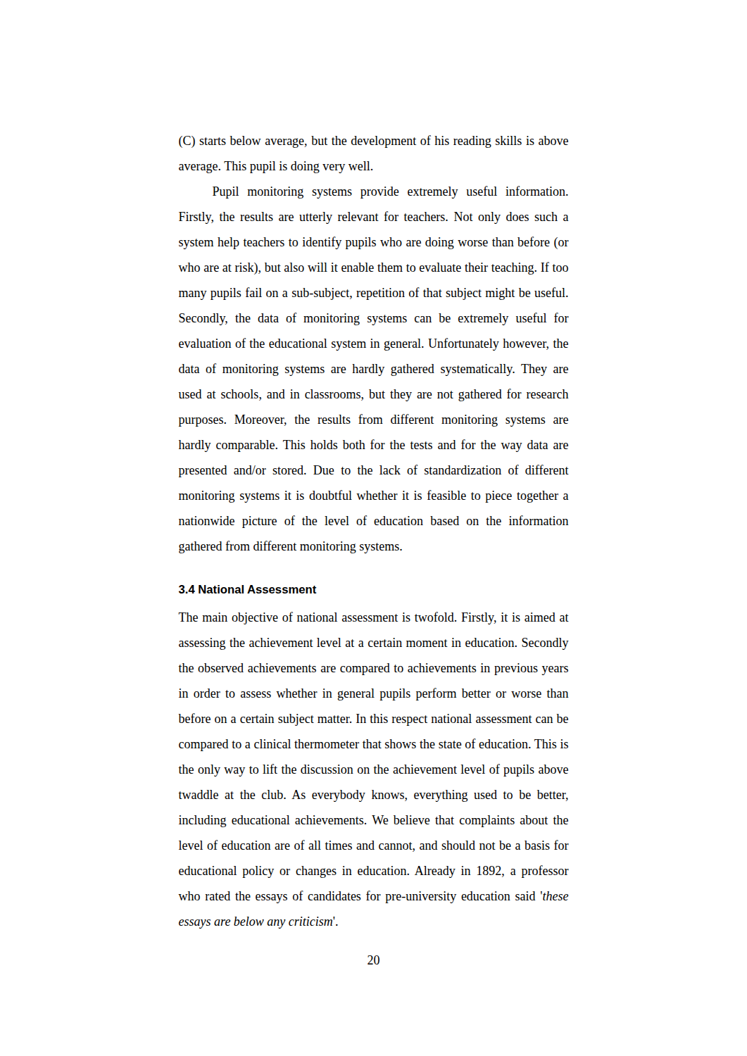(C) starts below average, but the development of his reading skills is above average. This pupil is doing very well.
Pupil monitoring systems provide extremely useful information. Firstly, the results are utterly relevant for teachers. Not only does such a system help teachers to identify pupils who are doing worse than before (or who are at risk), but also will it enable them to evaluate their teaching. If too many pupils fail on a sub-subject, repetition of that subject might be useful. Secondly, the data of monitoring systems can be extremely useful for evaluation of the educational system in general. Unfortunately however, the data of monitoring systems are hardly gathered systematically. They are used at schools, and in classrooms, but they are not gathered for research purposes. Moreover, the results from different monitoring systems are hardly comparable. This holds both for the tests and for the way data are presented and/or stored. Due to the lack of standardization of different monitoring systems it is doubtful whether it is feasible to piece together a nationwide picture of the level of education based on the information gathered from different monitoring systems.
3.4 National Assessment
The main objective of national assessment is twofold. Firstly, it is aimed at assessing the achievement level at a certain moment in education. Secondly the observed achievements are compared to achievements in previous years in order to assess whether in general pupils perform better or worse than before on a certain subject matter. In this respect national assessment can be compared to a clinical thermometer that shows the state of education. This is the only way to lift the discussion on the achievement level of pupils above twaddle at the club. As everybody knows, everything used to be better, including educational achievements. We believe that complaints about the level of education are of all times and cannot, and should not be a basis for educational policy or changes in education. Already in 1892, a professor who rated the essays of candidates for pre-university education said 'these essays are below any criticism'.
20